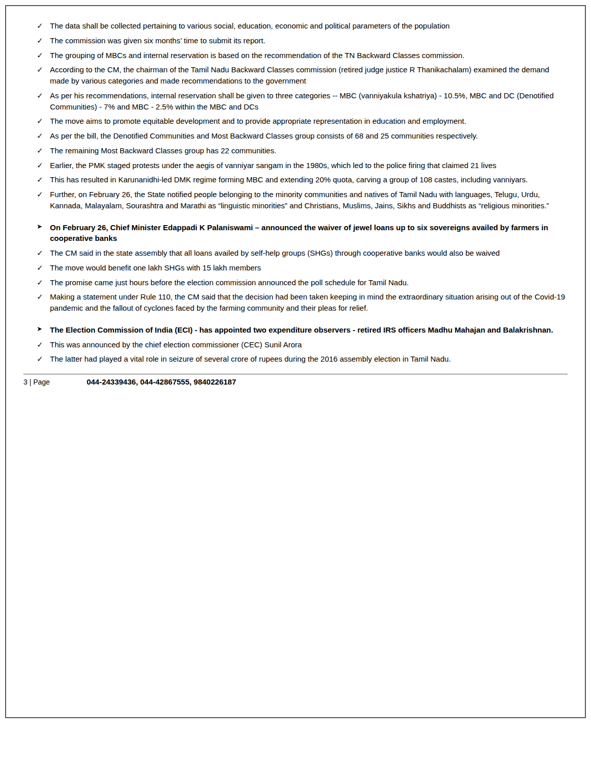The data shall be collected pertaining to various social, education, economic and political parameters of the population
The commission was given six months’ time to submit its report.
The grouping of MBCs and internal reservation is based on the recommendation of the TN Backward Classes commission.
According to the CM, the chairman of the Tamil Nadu Backward Classes commission (retired judge justice R Thanikachalam) examined the demand made by various categories and made recommendations to the government
As per his recommendations, internal reservation shall be given to three categories -- MBC (vanniyakula kshatriya) - 10.5%, MBC and DC (Denotified Communities) - 7% and MBC - 2.5% within the MBC and DCs
The move aims to promote equitable development and to provide appropriate representation in education and employment.
As per the bill, the Denotified Communities and Most Backward Classes group consists of 68 and 25 communities respectively.
The remaining Most Backward Classes group has 22 communities.
Earlier, the PMK staged protests under the aegis of vanniyar sangam in the 1980s, which led to the police firing that claimed 21 lives
This has resulted in Karunanidhi-led DMK regime forming MBC and extending 20% quota, carving a group of 108 castes, including vanniyars.
Further, on February 26, the State notified people belonging to the minority communities and natives of Tamil Nadu with languages, Telugu, Urdu, Kannada, Malayalam, Sourashtra and Marathi as “linguistic minorities” and Christians, Muslims, Jains, Sikhs and Buddhists as “religious minorities.”
On February 26, Chief Minister Edappadi K Palaniswami – announced the waiver of jewel loans up to six sovereigns availed by farmers in cooperative banks
The CM said in the state assembly that all loans availed by self-help groups (SHGs) through cooperative banks would also be waived
The move would benefit one lakh SHGs with 15 lakh members
The promise came just hours before the election commission announced the poll schedule for Tamil Nadu.
Making a statement under Rule 110, the CM said that the decision had been taken keeping in mind the extraordinary situation arising out of the Covid-19 pandemic and the fallout of cyclones faced by the farming community and their pleas for relief.
The Election Commission of India (ECI) - has appointed two expenditure observers - retired IRS officers Madhu Mahajan and Balakrishnan.
This was announced by the chief election commissioner (CEC) Sunil Arora
The latter had played a vital role in seizure of several crore of rupees during the 2016 assembly election in Tamil Nadu.
3 | Page 044-24339436, 044-42867555, 9840226187